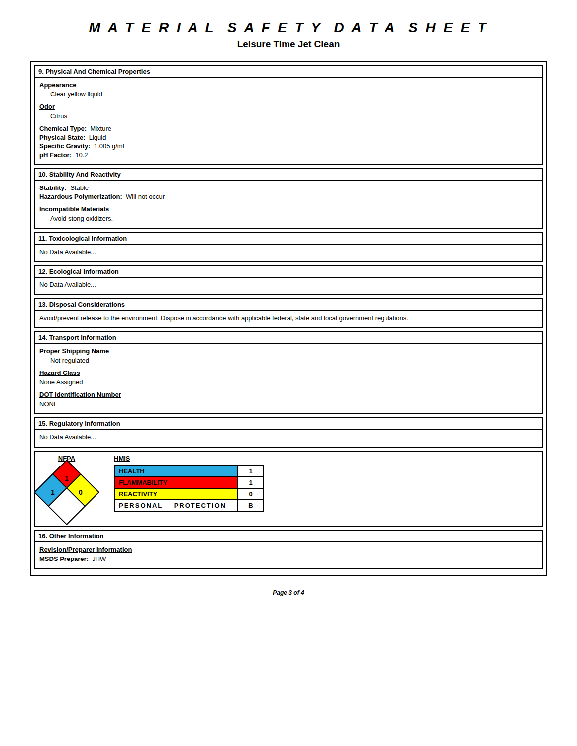M A T E R I A L S A F E T Y D A T A S H E E T
Leisure Time Jet Clean
9. Physical And Chemical Properties
Appearance
Clear yellow liquid
Odor
Citrus
Chemical Type: Mixture
Physical State: Liquid
Specific Gravity: 1.005 g/ml
pH Factor: 10.2
10. Stability And Reactivity
Stability: Stable
Hazardous Polymerization: Will not occur
Incompatible Materials
Avoid stong oxidizers.
11. Toxicological Information
No Data Available...
12. Ecological Information
No Data Available...
13. Disposal Considerations
Avoid/prevent release to the environment. Dispose in accordance with applicable federal, state and local government regulations.
14. Transport Information
Proper Shipping Name
Not regulated
Hazard Class
None Assigned
DOT Identification Number
NONE
15. Regulatory Information
No Data Available...
NFPA
1
1
0
HMIS
| HEALTH | 1 |
| FLAMMABILITY | 1 |
| REACTIVITY | 0 |
| PERSONAL PROTECTION | B |
16. Other Information
Revision/Preparer Information
MSDS Preparer: JHW
Page 3 of 4